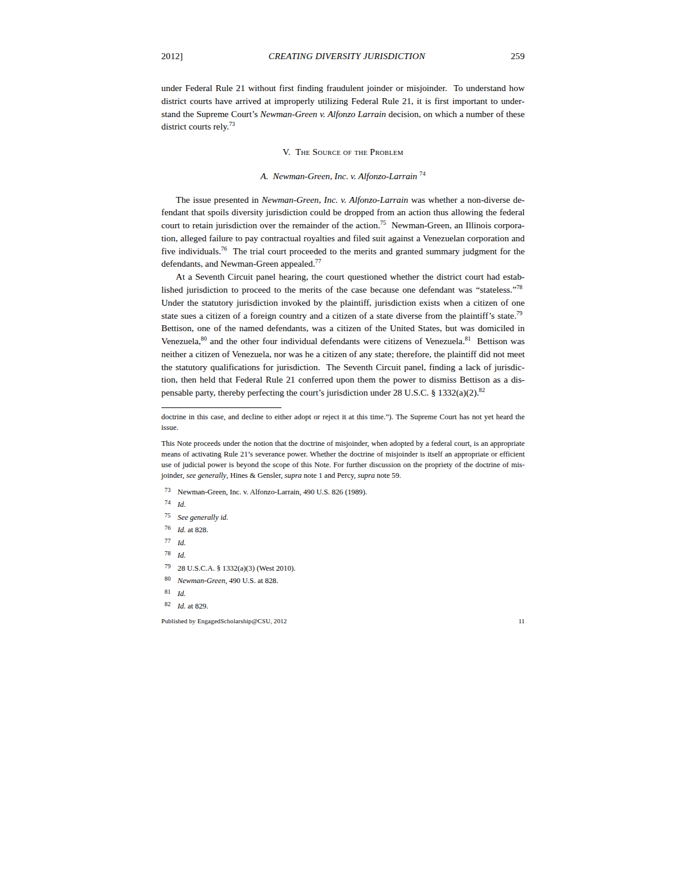2012] CREATING DIVERSITY JURISDICTION 259
under Federal Rule 21 without first finding fraudulent joinder or misjoinder. To understand how district courts have arrived at improperly utilizing Federal Rule 21, it is first important to understand the Supreme Court’s Newman-Green v. Alfonzo Larrain decision, on which a number of these district courts rely.73
V. The Source of the Problem
A. Newman-Green, Inc. v. Alfonzo-Larrain 74
The issue presented in Newman-Green, Inc. v. Alfonzo-Larrain was whether a non-diverse defendant that spoils diversity jurisdiction could be dropped from an action thus allowing the federal court to retain jurisdiction over the remainder of the action.75 Newman-Green, an Illinois corporation, alleged failure to pay contractual royalties and filed suit against a Venezuelan corporation and five individuals.76 The trial court proceeded to the merits and granted summary judgment for the defendants, and Newman-Green appealed.77
At a Seventh Circuit panel hearing, the court questioned whether the district court had established jurisdiction to proceed to the merits of the case because one defendant was “stateless.”78 Under the statutory jurisdiction invoked by the plaintiff, jurisdiction exists when a citizen of one state sues a citizen of a foreign country and a citizen of a state diverse from the plaintiff’s state.79 Bettison, one of the named defendants, was a citizen of the United States, but was domiciled in Venezuela,80 and the other four individual defendants were citizens of Venezuela.81 Bettison was neither a citizen of Venezuela, nor was he a citizen of any state; therefore, the plaintiff did not meet the statutory qualifications for jurisdiction. The Seventh Circuit panel, finding a lack of jurisdiction, then held that Federal Rule 21 conferred upon them the power to dismiss Bettison as a dispensable party, thereby perfecting the court’s jurisdiction under 28 U.S.C. § 1332(a)(2).82
doctrine in this case, and decline to either adopt or reject it at this time.”). The Supreme Court has not yet heard the issue.
This Note proceeds under the notion that the doctrine of misjoinder, when adopted by a federal court, is an appropriate means of activating Rule 21’s severance power. Whether the doctrine of misjoinder is itself an appropriate or efficient use of judicial power is beyond the scope of this Note. For further discussion on the propriety of the doctrine of misjoinder, see generally, Hines & Gensler, supra note 1 and Percy, supra note 59.
73 Newman-Green, Inc. v. Alfonzo-Larrain, 490 U.S. 826 (1989).
74 Id.
75 See generally id.
76 Id. at 828.
77 Id.
78 Id.
79 28 U.S.C.A. § 1332(a)(3) (West 2010).
80 Newman-Green, 490 U.S. at 828.
81 Id.
82 Id. at 829.
Published by EngagedScholarship@CSU, 2012 11